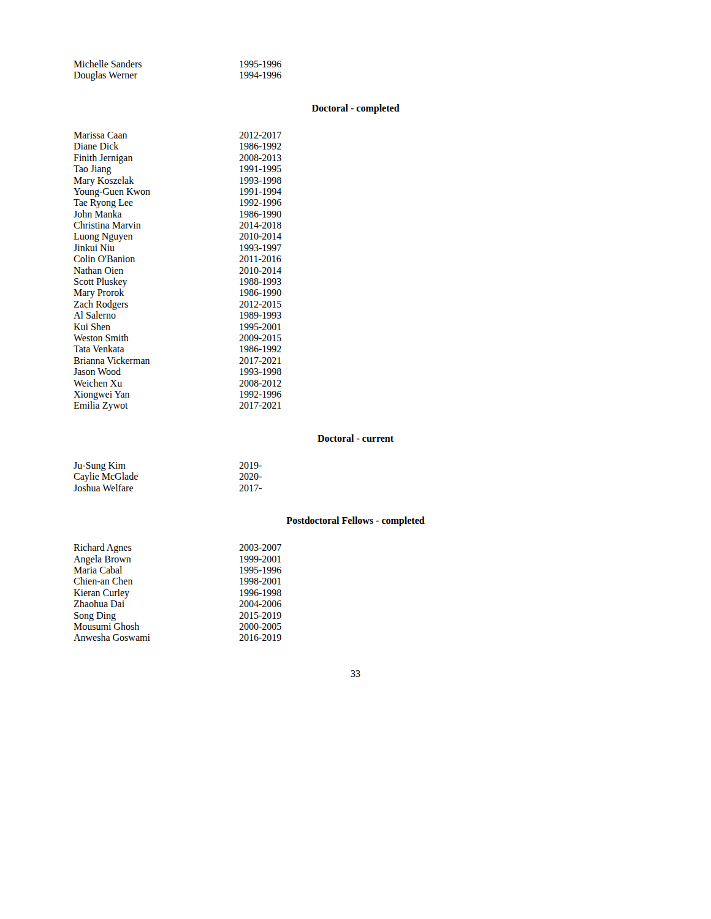Michelle Sanders 1995-1996
Douglas Werner 1994-1996
Doctoral - completed
Marissa Caan 2012-2017
Diane Dick 1986-1992
Finith Jernigan 2008-2013
Tao Jiang 1991-1995
Mary Koszelak 1993-1998
Young-Guen Kwon 1991-1994
Tae Ryong Lee 1992-1996
John Manka 1986-1990
Christina Marvin 2014-2018
Luong Nguyen 2010-2014
Jinkui Niu 1993-1997
Colin O'Banion 2011-2016
Nathan Oien 2010-2014
Scott Pluskey 1988-1993
Mary Prorok 1986-1990
Zach Rodgers 2012-2015
Al Salerno 1989-1993
Kui Shen 1995-2001
Weston Smith 2009-2015
Tata Venkata 1986-1992
Brianna Vickerman 2017-2021
Jason Wood 1993-1998
Weichen Xu 2008-2012
Xiongwei Yan 1992-1996
Emilia Zywot 2017-2021
Doctoral - current
Ju-Sung Kim 2019-
Caylie McGlade 2020-
Joshua Welfare 2017-
Postdoctoral Fellows - completed
Richard Agnes 2003-2007
Angela Brown 1999-2001
Maria Cabal 1995-1996
Chien-an Chen 1998-2001
Kieran Curley 1996-1998
Zhaohua Dai 2004-2006
Song Ding 2015-2019
Mousumi Ghosh 2000-2005
Anwesha Goswami 2016-2019
33